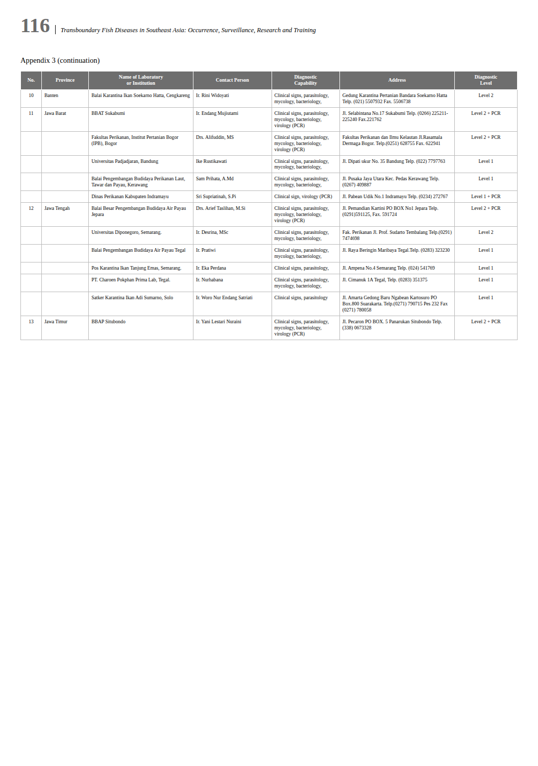116
Transboundary Fish Diseases in Southeast Asia: Occurrence, Surveillance, Research and Training
Appendix 3 (continuation)
| No. | Province | Name of Laboratory or Institution | Contact Person | Diagnostic Capability | Address | Diagnostic Level |
| --- | --- | --- | --- | --- | --- | --- |
| 10 | Banten | Balai Karantina Ikan Soekarno Hatta, Cengkareng | Ir. Rini Widoyati | Clinical signs, parasitology, mycology, bacteriology, | Gedung Karantina Pertanian Bandara Soekarno Hatta Telp. (021) 5507932 Fax. 5506738 | Level 2 |
| 11 | Jawa Barat | BBAT Sukabumi | Ir. Endang Mujiutami | Clinical signs, parasitology, mycology, bacteriology, virology (PCR) | Jl. Selabintana No.17 Sukabumi Telp. (0266) 225211-225240 Fax.221762 | Level 2 + PCR |
| | | Fakultas Perikanan, Institut Pertanian Bogor (IPB), Bogor | Drs. Alifuddin, MS | Clinical signs, parasitology, mycology, bacteriology, virology (PCR) | Fakultas Perikanan dan Ilmu Kelautan Jl.Rasamala Dermaga Bogor. Telp.(0251) 628755 Fax. 622941 | Level 2 + PCR |
| | | Universitas Padjadjaran, Bandung | Ike Rustikawati | Clinical signs, parasitology, mycology, bacteriology, | Jl. Dipati ukur No. 35 Bandung Telp. (022) 7797763 | Level 1 |
| | | Balai Pengembangan Budidaya Perikanan Laut, Tawar dan Payau, Kerawang | Sam Prihata, A.Md | Clinical signs, parasitology, mycology, bacteriology, | Jl. Pusaka Jaya Utara Kec. Pedas Kerawang Telp. (0267) 409887 | Level 1 |
| | | Dinas Perikanan Kabupaten Indramayu | Sri Supriatinah, S.Pi | Clinical sign, virology (PCR) | Jl. Pabean Udik No.1 Indramayu Telp. (0234) 272767 | Level 1 + PCR |
| 12 | Jawa Tengah | Balai Besar Pengembangan Budidaya Air Payau Jepara | Drs. Arief Taslihan, M.Si | Clinical signs, parasitology, mycology, bacteriology, virology (PCR) | Jl. Pemandian Kartini PO BOX No1 Jepara Telp.(0291)591125, Fax. 591724 | Level 2 + PCR |
| | | Universitas Diponegoro, Semarang. | Ir. Desrina, MSc | Clinical signs, parasitology, mycology, bacteriology, | Fak. Perikanan Jl. Prof. Sudarto Tembalang Telp.(0291) 7474698 | Level 2 |
| | | Balai Pengembangan Budidaya Air Payau Tegal | Ir. Pratiwi | Clinical signs, parasitology, mycology, bacteriology, | Jl. Raya Beringin Maribaya Tegal.Telp. (0283) 323230 | Level 1 |
| | | Pos Karantina Ikan Tanjung Emas, Semarang. | Ir. Eka Perdana | Clinical signs, parasitology, | Jl. Ampena No.4 Semarang Telp. (024) 541769 | Level 1 |
| | | PT. Charoen Pokphan Prima Lab, Tegal. | Ir. Nurhabana | Clinical signs, parasitology, mycology, bacteriology, | Jl. Cimanuk 1A Tegal, Telp. (0283) 351375 | Level 1 |
| | | Satker Karantina Ikan Adi Sumarno, Solo | Ir. Woro Nur Endang Satriati | Clinical signs, parasitology | Jl. Amarta Gedong Baru Ngabean Kartosuro PO Box.800 Suarakarta. Telp.(0271) 790715 Pes 232 Fax (0271) 780058 | Level 1 |
| 13 | Jawa Timur | BBAP Situbondo | Ir. Yani Lestari Nuraini | Clinical signs, parasitology, mycology, bacteriology, virology (PCR) | Jl. Pecaron PO BOX. 5 Panarukan Situbondo Telp.(338) 0673328 | Level 2 + PCR |